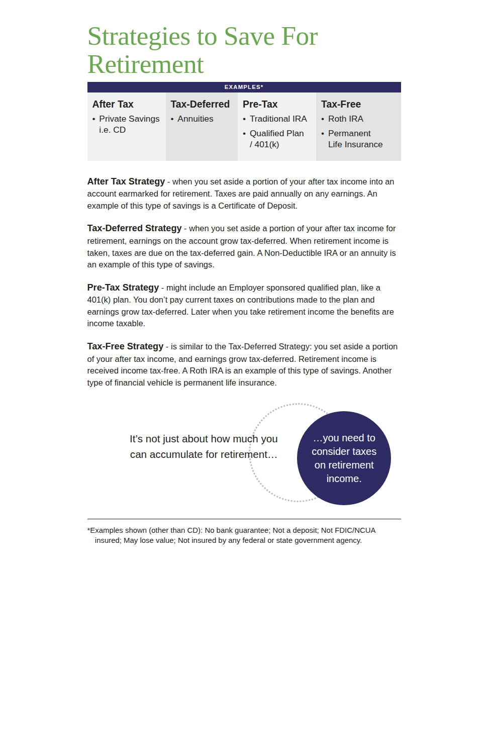Strategies to Save For Retirement
EXAMPLES*
| After Tax | Tax-Deferred | Pre-Tax | Tax-Free |
| --- | --- | --- | --- |
| Private Savings i.e. CD | Annuities | Traditional IRA Qualified Plan / 401(k) | Roth IRA Permanent Life Insurance |
After Tax Strategy - when you set aside a portion of your after tax income into an account earmarked for retirement. Taxes are paid annually on any earnings. An example of this type of savings is a Certificate of Deposit.
Tax-Deferred Strategy - when you set aside a portion of your after tax income for retirement, earnings on the account grow tax-deferred. When retirement income is taken, taxes are due on the tax-deferred gain. A Non-Deductible IRA or an annuity is an example of this type of savings.
Pre-Tax Strategy - might include an Employer sponsored qualified plan, like a 401(k) plan. You don’t pay current taxes on contributions made to the plan and earnings grow tax-deferred. Later when you take retirement income the benefits are income taxable.
Tax-Free Strategy - is similar to the Tax-Deferred Strategy: you set aside a portion of your after tax income, and earnings grow tax-deferred. Retirement income is received income tax-free. A Roth IRA is an example of this type of savings. Another type of financial vehicle is permanent life insurance.
It’s not just about how much you can accumulate for retirement…
…you need to consider taxes on retirement income.
*Examples shown (other than CD): No bank guarantee; Not a deposit; Not FDIC/NCUA insured; May lose value; Not insured by any federal or state government agency.